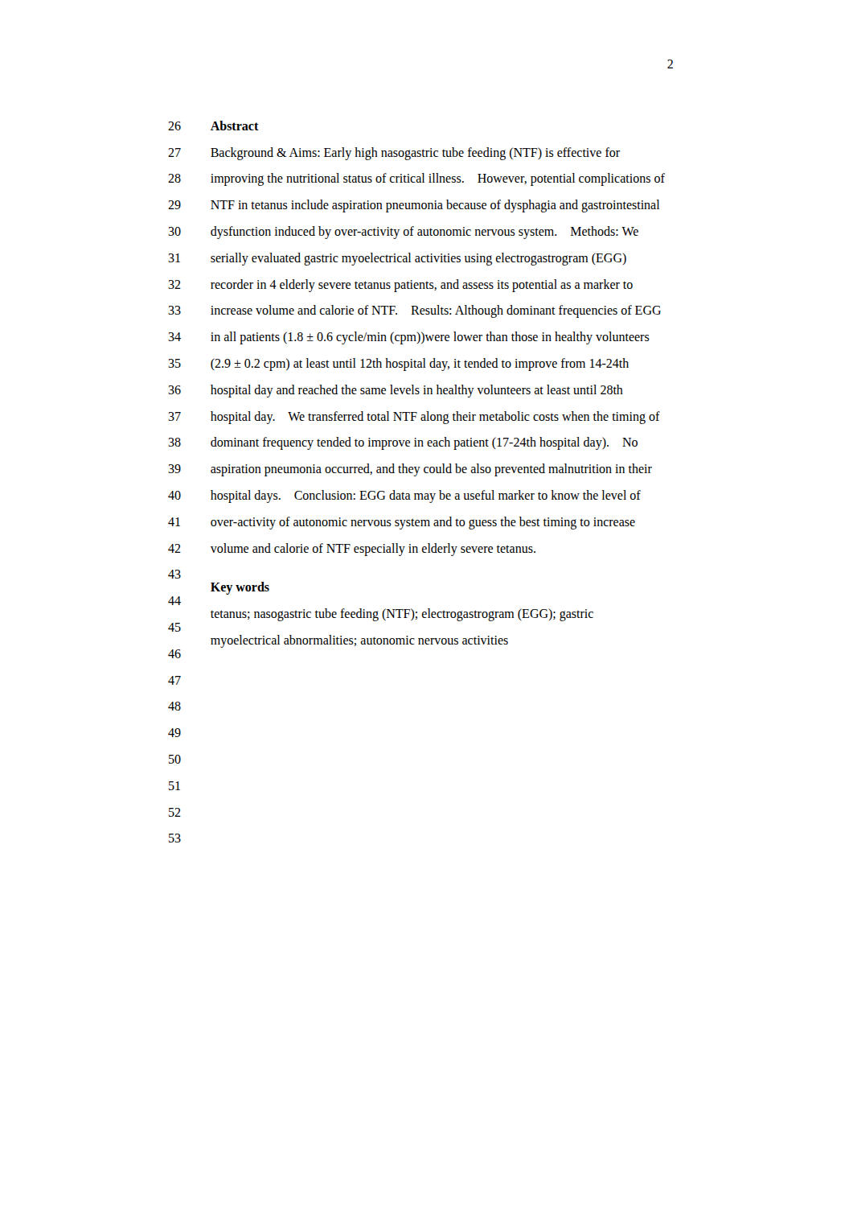2
| 26 27 28 29 30 31 32 33 34 35 36 37 38 39 40 41 42 43 44 45 46 47 48 49 50 51 52 53 | Abstract Background & Aims: Early high nasogastric tube feeding (NTF) is effective for improving the nutritional status of critical illness. However, potential complications of NTF in tetanus include aspiration pneumonia because of dysphagia and gastrointestinal dysfunction induced by over-activity of autonomic nervous system. Methods: We serially evaluated gastric myoelectrical activities using electrogastrogram (EGG) recorder in 4 elderly severe tetanus patients, and assess its potential as a marker to increase volume and calorie of NTF. Results: Although dominant frequencies of EGG in all patients (1.8 ± 0.6 cycle/min (cpm))were lower than those in healthy volunteers (2.9 ± 0.2 cpm) at least until 12th hospital day, it tended to improve from 14-24th hospital day and reached the same levels in healthy volunteers at least until 28th hospital day. We transferred total NTF along their metabolic costs when the timing of dominant frequency tended to improve in each patient (17-24th hospital day). No aspiration pneumonia occurred, and they could be also prevented malnutrition in their hospital days. Conclusion: EGG data may be a useful marker to know the level of over-activity of autonomic nervous system and to guess the best timing to increase volume and calorie of NTF especially in elderly severe tetanus. Key words tetanus; nasogastric tube feeding (NTF); electrogastrogram (EGG); gastric myoelectrical abnormalities; autonomic nervous activities |